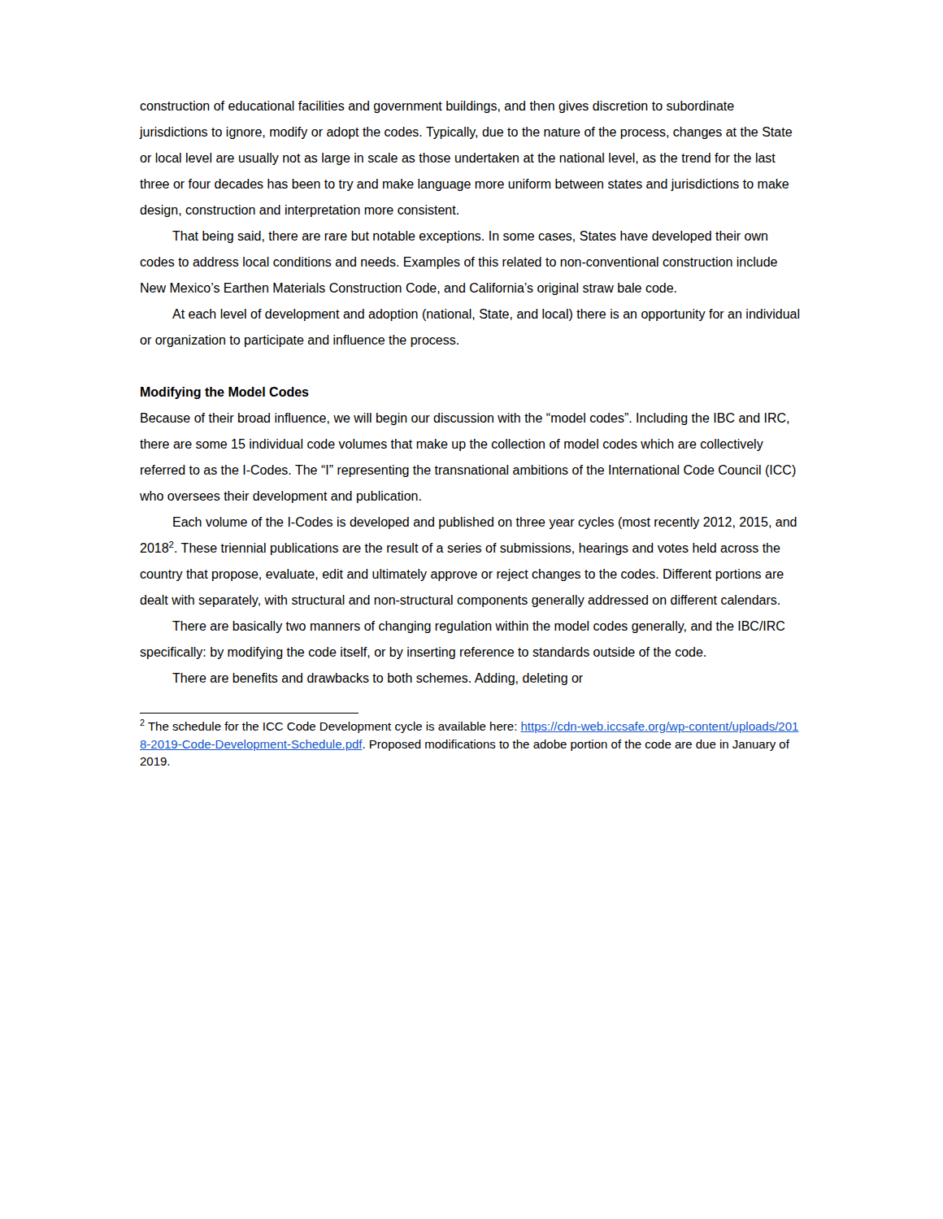construction of educational facilities and government buildings, and then gives discretion to subordinate jurisdictions to ignore, modify or adopt the codes. Typically, due to the nature of the process, changes at the State or local level are usually not as large in scale as those undertaken at the national level, as the trend for the last three or four decades has been to try and make language more uniform between states and jurisdictions to make design, construction and interpretation more consistent.
That being said, there are rare but notable exceptions. In some cases, States have developed their own codes to address local conditions and needs. Examples of this related to non-conventional construction include New Mexico’s Earthen Materials Construction Code, and California’s original straw bale code.
At each level of development and adoption (national, State, and local) there is an opportunity for an individual or organization to participate and influence the process.
Modifying the Model Codes
Because of their broad influence, we will begin our discussion with the “model codes”. Including the IBC and IRC, there are some 15 individual code volumes that make up the collection of model codes which are collectively referred to as the I-Codes. The “I” representing the transnational ambitions of the International Code Council (ICC) who oversees their development and publication.
Each volume of the I-Codes is developed and published on three year cycles (most recently 2012, 2015, and 20182. These triennial publications are the result of a series of submissions, hearings and votes held across the country that propose, evaluate, edit and ultimately approve or reject changes to the codes. Different portions are dealt with separately, with structural and non-structural components generally addressed on different calendars.
There are basically two manners of changing regulation within the model codes generally, and the IBC/IRC specifically: by modifying the code itself, or by inserting reference to standards outside of the code.
There are benefits and drawbacks to both schemes. Adding, deleting or
2 The schedule for the ICC Code Development cycle is available here: https://cdn-web.iccsafe.org/wp-content/uploads/2018-2019-Code-Development-Schedule.pdf. Proposed modifications to the adobe portion of the code are due in January of 2019.